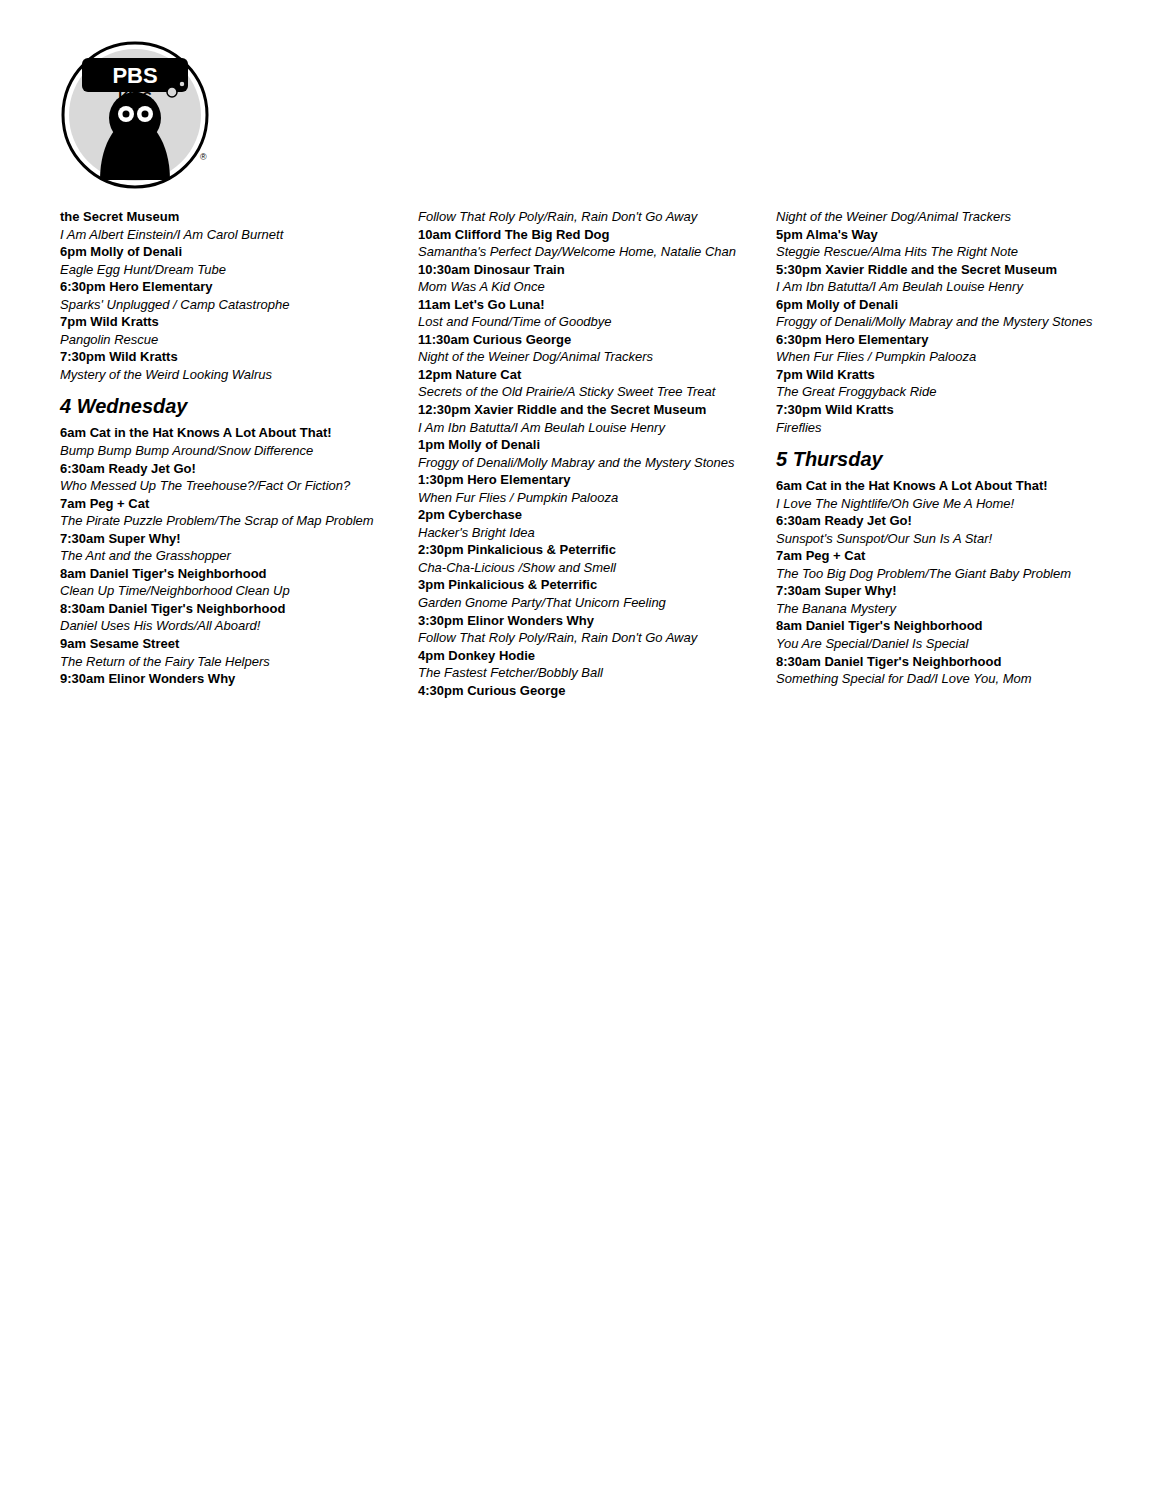PBS KIDS ®
the Secret Museum
I Am Albert Einstein/I Am Carol Burnett
6pm Molly of Denali
Eagle Egg Hunt/Dream Tube
6:30pm Hero Elementary
Sparks' Unplugged / Camp Catastrophe
7pm Wild Kratts
Pangolin Rescue
7:30pm Wild Kratts
Mystery of the Weird Looking Walrus
4 Wednesday
6am Cat in the Hat Knows A Lot About That!
Bump Bump Bump Around/Snow Difference
6:30am Ready Jet Go!
Who Messed Up The Treehouse?/Fact Or Fiction?
7am Peg + Cat
The Pirate Puzzle Problem/The Scrap of Map Problem
7:30am Super Why!
The Ant and the Grasshopper
8am Daniel Tiger's Neighborhood
Clean Up Time/Neighborhood Clean Up
8:30am Daniel Tiger's Neighborhood
Daniel Uses His Words/All Aboard!
9am Sesame Street
The Return of the Fairy Tale Helpers
9:30am Elinor Wonders Why
Follow That Roly Poly/Rain, Rain Don't Go Away
10am Clifford The Big Red Dog
Samantha's Perfect Day/Welcome Home, Natalie Chan
10:30am Dinosaur Train
Mom Was A Kid Once
11am Let's Go Luna!
Lost and Found/Time of Goodbye
11:30am Curious George
Night of the Weiner Dog/Animal Trackers
12pm Nature Cat
Secrets of the Old Prairie/A Sticky Sweet Tree Treat
12:30pm Xavier Riddle and the Secret Museum
I Am Ibn Batutta/I Am Beulah Louise Henry
1pm Molly of Denali
Froggy of Denali/Molly Mabray and the Mystery Stones
1:30pm Hero Elementary
When Fur Flies / Pumpkin Palooza
2pm Cyberchase
Hacker's Bright Idea
2:30pm Pinkalicious & Peterrific
Cha-Cha-Licious /Show and Smell
3pm Pinkalicious & Peterrific
Garden Gnome Party/That Unicorn Feeling
3:30pm Elinor Wonders Why
Follow That Roly Poly/Rain, Rain Don't Go Away
4pm Donkey Hodie
The Fastest Fetcher/Bobbly Ball
4:30pm Curious George
Night of the Weiner Dog/Animal Trackers
5pm Alma's Way
Steggie Rescue/Alma Hits The Right Note
5:30pm Xavier Riddle and the Secret Museum
I Am Ibn Batutta/I Am Beulah Louise Henry
6pm Molly of Denali
Froggy of Denali/Molly Mabray and the Mystery Stones
6:30pm Hero Elementary
When Fur Flies / Pumpkin Palooza
7pm Wild Kratts
The Great Froggyback Ride
7:30pm Wild Kratts
Fireflies
5 Thursday
6am Cat in the Hat Knows A Lot About That!
I Love The Nightlife/Oh Give Me A Home!
6:30am Ready Jet Go!
Sunspot's Sunspot/Our Sun Is A Star!
7am Peg + Cat
The Too Big Dog Problem/The Giant Baby Problem
7:30am Super Why!
The Banana Mystery
8am Daniel Tiger's Neighborhood
You Are Special/Daniel Is Special
8:30am Daniel Tiger's Neighborhood
Something Special for Dad/I Love You, Mom